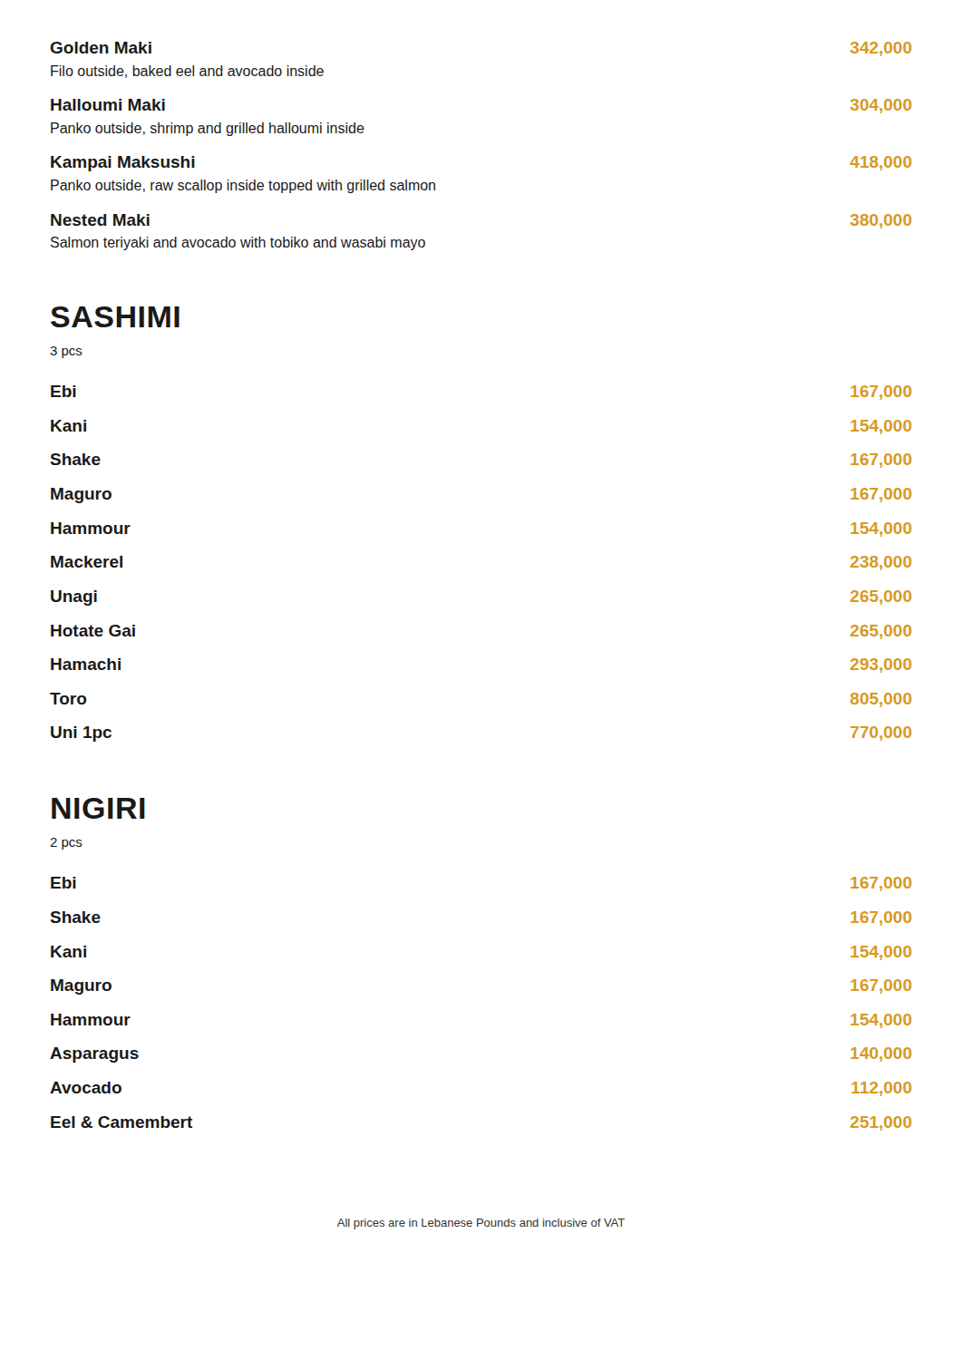Golden Maki 342,000
Filo outside, baked eel and avocado inside
Halloumi Maki 304,000
Panko outside, shrimp and grilled halloumi inside
Kampai Maksushi 418,000
Panko outside, raw scallop inside topped with grilled salmon
Nested Maki 380,000
Salmon teriyaki and avocado with tobiko and wasabi mayo
SASHIMI
3 pcs
Ebi 167,000
Kani 154,000
Shake 167,000
Maguro 167,000
Hammour 154,000
Mackerel 238,000
Unagi 265,000
Hotate Gai 265,000
Hamachi 293,000
Toro 805,000
Uni 1pc 770,000
NIGIRI
2 pcs
Ebi 167,000
Shake 167,000
Kani 154,000
Maguro 167,000
Hammour 154,000
Asparagus 140,000
Avocado 112,000
Eel & Camembert 251,000
All prices are in Lebanese Pounds and inclusive of VAT